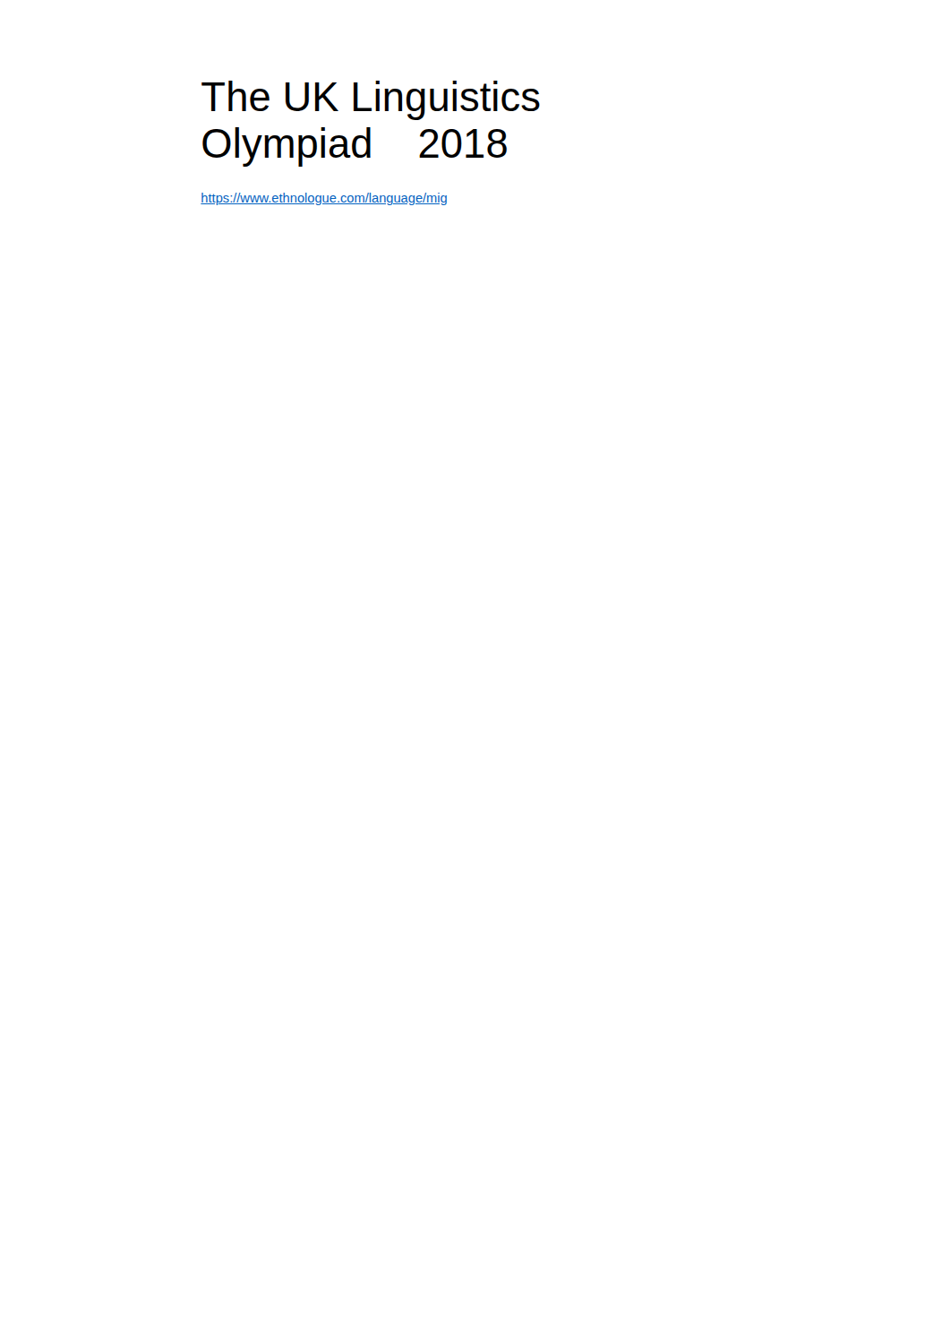The UK Linguistics Olympiad2018
https://www.ethnologue.com/language/mig